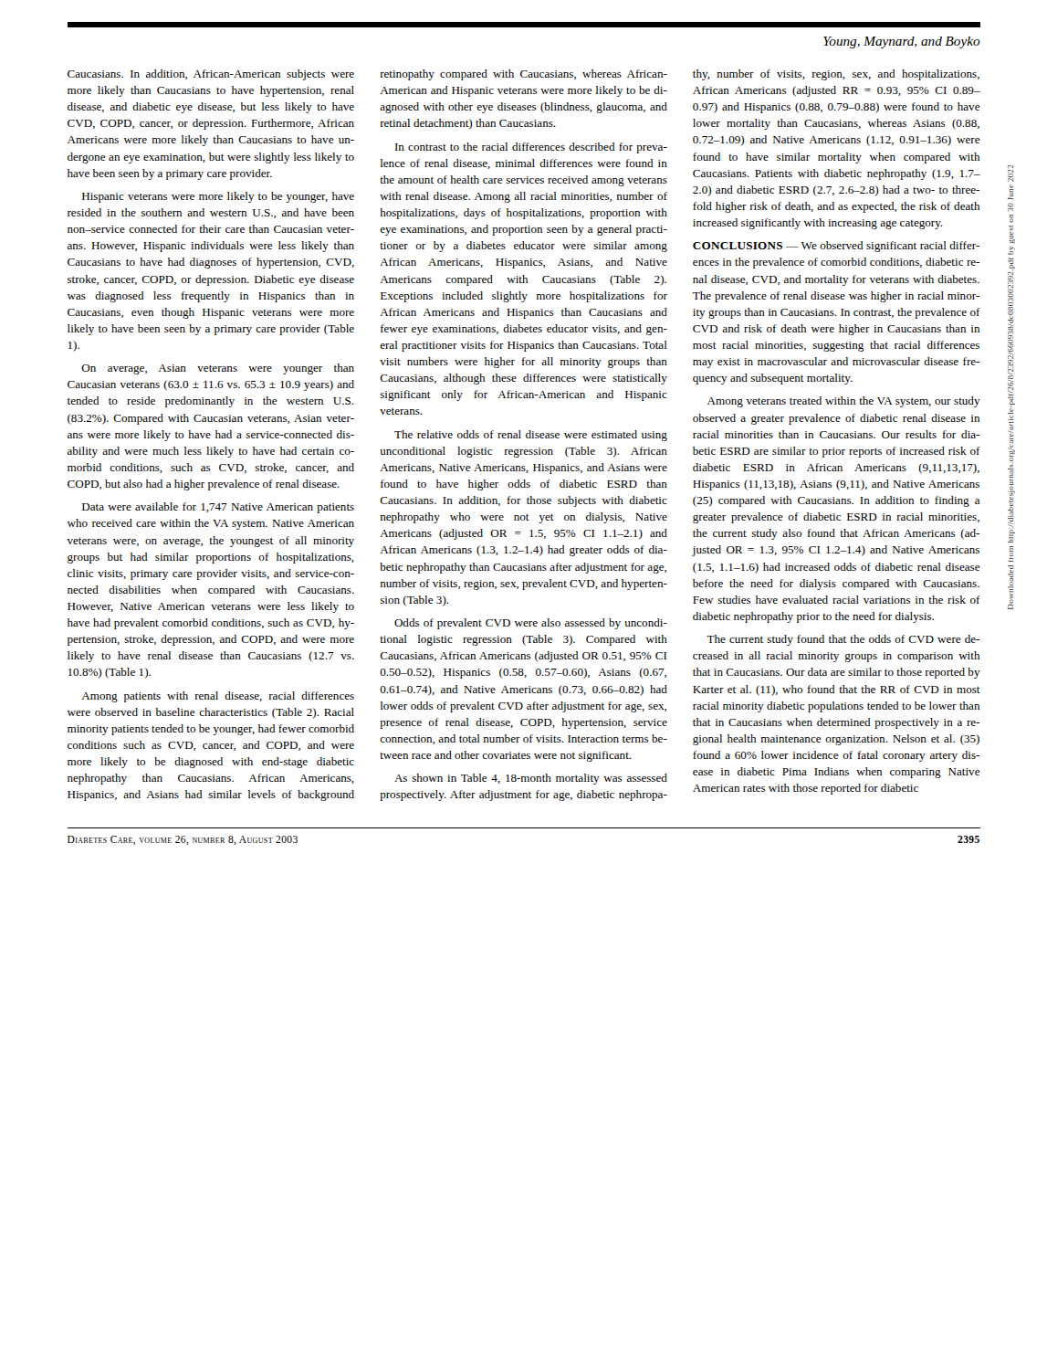Young, Maynard, and Boyko
Downloaded from http://diabetesjournals.org/care/article-pdf/26/8/2392/660938/dc0803002392.pdf by guest on 30 June 2022
Caucasians. In addition, African-American subjects were more likely than Caucasians to have hypertension, renal disease, and diabetic eye disease, but less likely to have CVD, COPD, cancer, or depression. Furthermore, African Americans were more likely than Caucasians to have undergone an eye examination, but were slightly less likely to have been seen by a primary care provider.
Hispanic veterans were more likely to be younger, have resided in the southern and western U.S., and have been non–service connected for their care than Caucasian veterans. However, Hispanic individuals were less likely than Caucasians to have had diagnoses of hypertension, CVD, stroke, cancer, COPD, or depression. Diabetic eye disease was diagnosed less frequently in Hispanics than in Caucasians, even though Hispanic veterans were more likely to have been seen by a primary care provider (Table 1).
On average, Asian veterans were younger than Caucasian veterans (63.0 ± 11.6 vs. 65.3 ± 10.9 years) and tended to reside predominantly in the western U.S. (83.2%). Compared with Caucasian veterans, Asian veterans were more likely to have had a service-connected disability and were much less likely to have had certain comorbid conditions, such as CVD, stroke, cancer, and COPD, but also had a higher prevalence of renal disease.
Data were available for 1,747 Native American patients who received care within the VA system. Native American veterans were, on average, the youngest of all minority groups but had similar proportions of hospitalizations, clinic visits, primary care provider visits, and service-connected disabilities when compared with Caucasians. However, Native American veterans were less likely to have had prevalent comorbid conditions, such as CVD, hypertension, stroke, depression, and COPD, and were more likely to have renal disease than Caucasians (12.7 vs. 10.8%) (Table 1).
Among patients with renal disease, racial differences were observed in baseline characteristics (Table 2). Racial minority patients tended to be younger, had fewer comorbid conditions such as CVD, cancer, and COPD, and were more likely to be diagnosed with end-stage diabetic nephropathy than Caucasians. African Americans, Hispanics, and Asians had similar levels of background retinopathy compared with Caucasians, whereas African-American and Hispanic veterans were more likely to be diagnosed with other eye diseases (blindness, glaucoma, and retinal detachment) than Caucasians.
In contrast to the racial differences described for prevalence of renal disease, minimal differences were found in the amount of health care services received among veterans with renal disease. Among all racial minorities, number of hospitalizations, days of hospitalizations, proportion with eye examinations, and proportion seen by a general practitioner or by a diabetes educator were similar among African Americans, Hispanics, Asians, and Native Americans compared with Caucasians (Table 2). Exceptions included slightly more hospitalizations for African Americans and Hispanics than Caucasians and fewer eye examinations, diabetes educator visits, and general practitioner visits for Hispanics than Caucasians. Total visit numbers were higher for all minority groups than Caucasians, although these differences were statistically significant only for African-American and Hispanic veterans.
The relative odds of renal disease were estimated using unconditional logistic regression (Table 3). African Americans, Native Americans, Hispanics, and Asians were found to have higher odds of diabetic ESRD than Caucasians. In addition, for those subjects with diabetic nephropathy who were not yet on dialysis, Native Americans (adjusted OR = 1.5, 95% CI 1.1–2.1) and African Americans (1.3, 1.2–1.4) had greater odds of diabetic nephropathy than Caucasians after adjustment for age, number of visits, region, sex, prevalent CVD, and hypertension (Table 3).
Odds of prevalent CVD were also assessed by unconditional logistic regression (Table 3). Compared with Caucasians, African Americans (adjusted OR 0.51, 95% CI 0.50–0.52), Hispanics (0.58, 0.57–0.60), Asians (0.67, 0.61–0.74), and Native Americans (0.73, 0.66–0.82) had lower odds of prevalent CVD after adjustment for age, sex, presence of renal disease, COPD, hypertension, service connection, and total number of visits. Interaction terms between race and other covariates were not significant.
As shown in Table 4, 18-month mortality was assessed prospectively. After adjustment for age, diabetic nephropathy, number of visits, region, sex, and hospitalizations, African Americans (adjusted RR = 0.93, 95% CI 0.89–0.97) and Hispanics (0.88, 0.79–0.88) were found to have lower mortality than Caucasians, whereas Asians (0.88, 0.72–1.09) and Native Americans (1.12, 0.91–1.36) were found to have similar mortality when compared with Caucasians. Patients with diabetic nephropathy (1.9, 1.7–2.0) and diabetic ESRD (2.7, 2.6–2.8) had a two- to threefold higher risk of death, and as expected, the risk of death increased significantly with increasing age category.
CONCLUSIONS
— We observed significant racial differences in the prevalence of comorbid conditions, diabetic renal disease, CVD, and mortality for veterans with diabetes. The prevalence of renal disease was higher in racial minority groups than in Caucasians. In contrast, the prevalence of CVD and risk of death were higher in Caucasians than in most racial minorities, suggesting that racial differences may exist in macrovascular and microvascular disease frequency and subsequent mortality.
Among veterans treated within the VA system, our study observed a greater prevalence of diabetic renal disease in racial minorities than in Caucasians. Our results for diabetic ESRD are similar to prior reports of increased risk of diabetic ESRD in African Americans (9,11,13,17), Hispanics (11,13,18), Asians (9,11), and Native Americans (25) compared with Caucasians. In addition to finding a greater prevalence of diabetic ESRD in racial minorities, the current study also found that African Americans (adjusted OR = 1.3, 95% CI 1.2–1.4) and Native Americans (1.5, 1.1–1.6) had increased odds of diabetic renal disease before the need for dialysis compared with Caucasians. Few studies have evaluated racial variations in the risk of diabetic nephropathy prior to the need for dialysis.
The current study found that the odds of CVD were decreased in all racial minority groups in comparison with that in Caucasians. Our data are similar to those reported by Karter et al. (11), who found that the RR of CVD in most racial minority diabetic populations tended to be lower than that in Caucasians when determined prospectively in a regional health maintenance organization. Nelson et al. (35) found a 60% lower incidence of fatal coronary artery disease in diabetic Pima Indians when comparing Native American rates with those reported for diabetic
Diabetes Care, volume 26, number 8, August 2003
2395